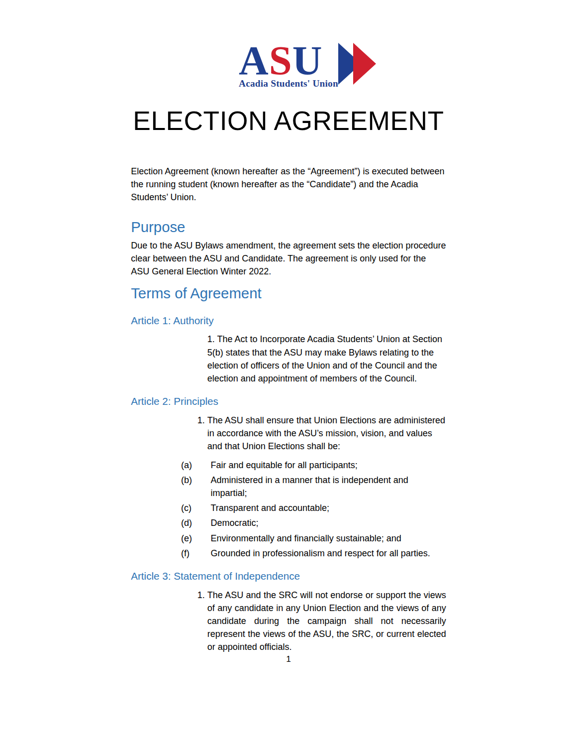ASU
Acadia Students' Union
ELECTION AGREEMENT
Election Agreement (known hereafter as the “Agreement”) is executed between the running student (known hereafter as the “Candidate”) and the Acadia Students’ Union.
Purpose
Due to the ASU Bylaws amendment, the agreement sets the election procedure clear between the ASU and Candidate. The agreement is only used for the ASU General Election Winter 2022.
Terms of Agreement
Article 1: Authority
1. The Act to Incorporate Acadia Students’ Union at Section 5(b) states that the ASU may make Bylaws relating to the election of officers of the Union and of the Council and the election and appointment of members of the Council.
Article 2: Principles
The ASU shall ensure that Union Elections are administered in accordance with the ASU’s mission, vision, and values and that Union Elections shall be:
(a) Fair and equitable for all participants;
(b) Administered in a manner that is independent and impartial;
(c) Transparent and accountable;
(d) Democratic;
(e) Environmentally and financially sustainable; and
(f) Grounded in professionalism and respect for all parties.
Article 3: Statement of Independence
The ASU and the SRC will not endorse or support the views of any candidate in any Union Election and the views of any candidate during the campaign shall not necessarily represent the views of the ASU, the SRC, or current elected or appointed officials.
1